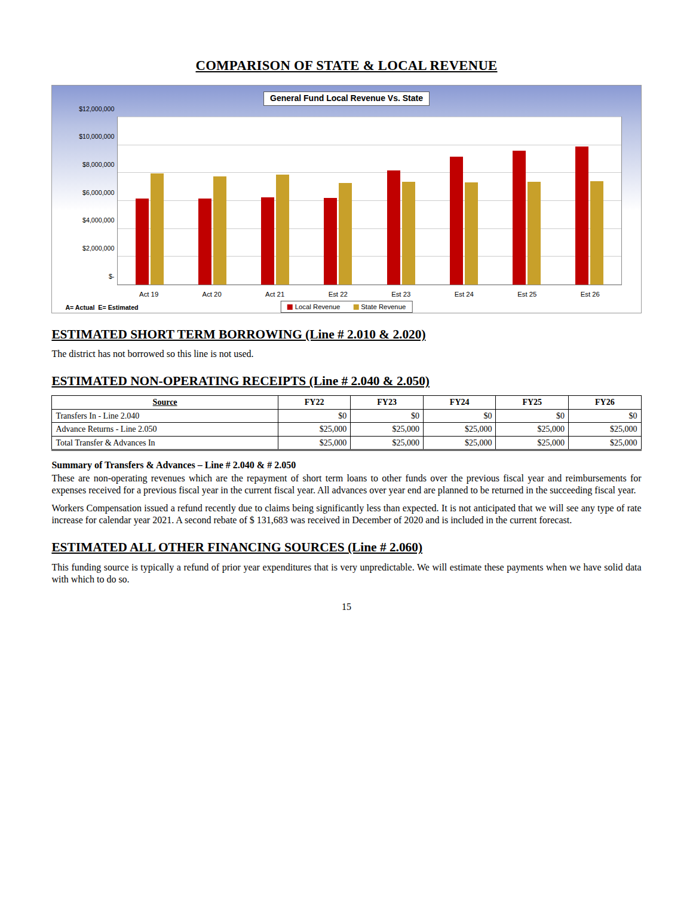COMPARISON OF STATE & LOCAL REVENUE
General Fund Local Revenue Vs. State
$-
$2,000,000
$4,000,000
$6,000,000
$8,000,000
$10,000,000
$12,000,000
Act 19 Act 20 Act 21 Est 22 Est 23 Est 24 Est 25 Est 26
Local Revenue State Revenue
A= Actual E= Estimated
ESTIMATED SHORT TERM BORROWING (Line # 2.010 & 2.020)
The district has not borrowed so this line is not used.
ESTIMATED NON-OPERATING RECEIPTS (Line # 2.040 & 2.050)
| Source | FY22 | FY23 | FY24 | FY25 | FY26 |
| --- | --- | --- | --- | --- | --- |
| Transfers In - Line 2.040 | $0 | $0 | $0 | $0 | $0 |
| Advance Returns - Line 2.050 | $25,000 | $25,000 | $25,000 | $25,000 | $25,000 |
| Total Transfer & Advances In | $25,000 | $25,000 | $25,000 | $25,000 | $25,000 |
Summary of Transfers & Advances – Line # 2.040 & # 2.050
These are non-operating revenues which are the repayment of short term loans to other funds over the previous fiscal year and reimbursements for expenses received for a previous fiscal year in the current fiscal year. All advances over year end are planned to be returned in the succeeding fiscal year.
Workers Compensation issued a refund recently due to claims being significantly less than expected. It is not anticipated that we will see any type of rate increase for calendar year 2021. A second rebate of $ 131,683 was received in December of 2020 and is included in the current forecast.
ESTIMATED ALL OTHER FINANCING SOURCES (Line # 2.060)
This funding source is typically a refund of prior year expenditures that is very unpredictable. We will estimate these payments when we have solid data with which to do so.
15